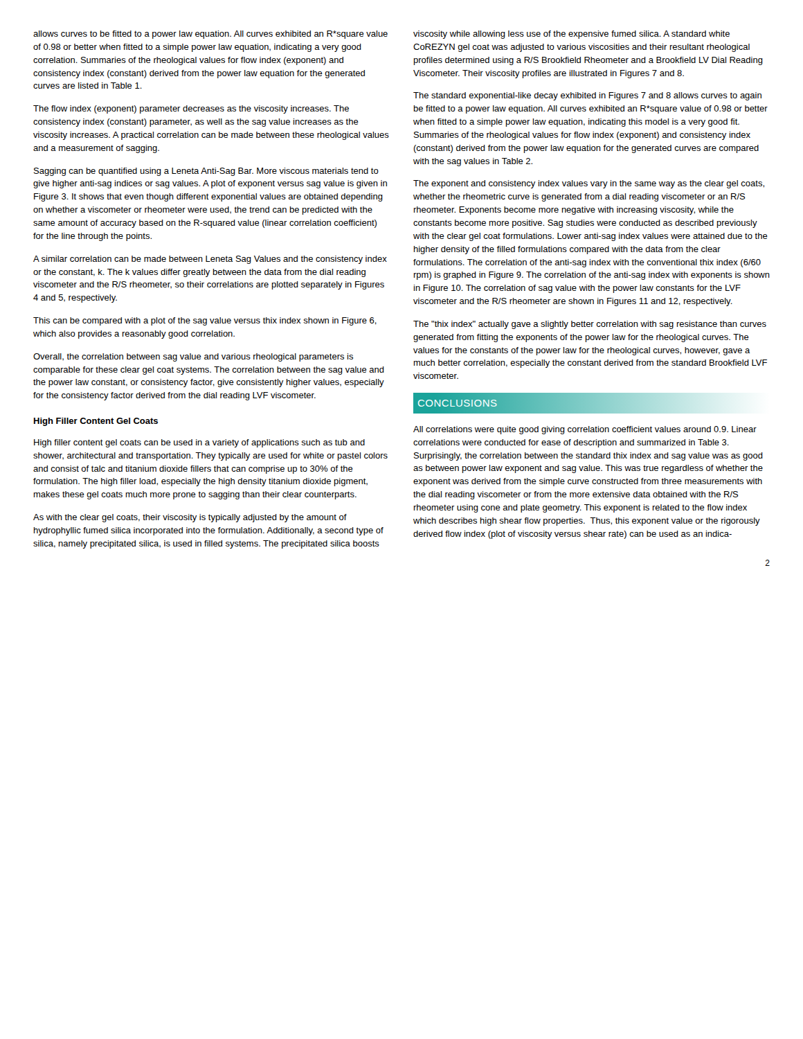allows curves to be fitted to a power law equation. All curves exhibited an R*square value of 0.98 or better when fitted to a simple power law equation, indicating a very good correlation. Summaries of the rheological values for flow index (exponent) and consistency index (constant) derived from the power law equation for the generated curves are listed in Table 1.
The flow index (exponent) parameter decreases as the viscosity increases. The consistency index (constant) parameter, as well as the sag value increases as the viscosity increases. A practical correlation can be made between these rheological values and a measurement of sagging.
Sagging can be quantified using a Leneta Anti-Sag Bar. More viscous materials tend to give higher anti-sag indices or sag values. A plot of exponent versus sag value is given in Figure 3. It shows that even though different exponential values are obtained depending on whether a viscometer or rheometer were used, the trend can be predicted with the same amount of accuracy based on the R-squared value (linear correlation coefficient) for the line through the points.
A similar correlation can be made between Leneta Sag Values and the consistency index or the constant, k. The k values differ greatly between the data from the dial reading viscometer and the R/S rheometer, so their correlations are plotted separately in Figures 4 and 5, respectively.
This can be compared with a plot of the sag value versus thix index shown in Figure 6, which also provides a reasonably good correlation.
Overall, the correlation between sag value and various rheological parameters is comparable for these clear gel coat systems. The correlation between the sag value and the power law constant, or consistency factor, give consistently higher values, especially for the consistency factor derived from the dial reading LVF viscometer.
High Filler Content Gel Coats
High filler content gel coats can be used in a variety of applications such as tub and shower, architectural and transportation. They typically are used for white or pastel colors and consist of talc and titanium dioxide fillers that can comprise up to 30% of the formulation. The high filler load, especially the high density titanium dioxide pigment, makes these gel coats much more prone to sagging than their clear counterparts.
As with the clear gel coats, their viscosity is typically adjusted by the amount of hydrophyllic fumed silica incorporated into the formulation. Additionally, a second type of silica, namely precipitated silica, is used in filled systems. The precipitated silica boosts viscosity while allowing less use of the expensive fumed silica. A standard white CoREZYN gel coat was adjusted to various viscosities and their resultant rheological profiles determined using a R/S Brookfield Rheometer and a Brookfield LV Dial Reading Viscometer. Their viscosity profiles are illustrated in Figures 7 and 8.
The standard exponential-like decay exhibited in Figures 7 and 8 allows curves to again be fitted to a power law equation. All curves exhibited an R*square value of 0.98 or better when fitted to a simple power law equation, indicating this model is a very good fit. Summaries of the rheological values for flow index (exponent) and consistency index (constant) derived from the power law equation for the generated curves are compared with the sag values in Table 2.
The exponent and consistency index values vary in the same way as the clear gel coats, whether the rheometric curve is generated from a dial reading viscometer or an R/S rheometer. Exponents become more negative with increasing viscosity, while the constants become more positive. Sag studies were conducted as described previously with the clear gel coat formulations. Lower anti-sag index values were attained due to the higher density of the filled formulations compared with the data from the clear formulations. The correlation of the anti-sag index with the conventional thix index (6/60 rpm) is graphed in Figure 9. The correlation of the anti-sag index with exponents is shown in Figure 10. The correlation of sag value with the power law constants for the LVF viscometer and the R/S rheometer are shown in Figures 11 and 12, respectively.
The "thix index" actually gave a slightly better correlation with sag resistance than curves generated from fitting the exponents of the power law for the rheological curves. The values for the constants of the power law for the rheological curves, however, gave a much better correlation, especially the constant derived from the standard Brookfield LVF viscometer.
CONCLUSIONS
All correlations were quite good giving correlation coefficient values around 0.9. Linear correlations were conducted for ease of description and summarized in Table 3. Surprisingly, the correlation between the standard thix index and sag value was as good as between power law exponent and sag value. This was true regardless of whether the exponent was derived from the simple curve constructed from three measurements with the dial reading viscometer or from the more extensive data obtained with the R/S rheometer using cone and plate geometry. This exponent is related to the flow index which describes high shear flow properties. Thus, this exponent value or the rigorously derived flow index (plot of viscosity versus shear rate) can be used as an indica-
2